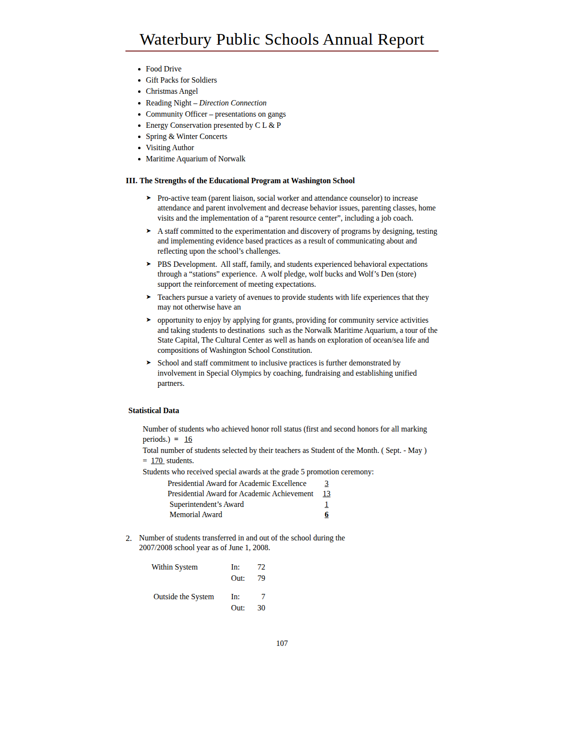Waterbury Public Schools Annual Report
Food Drive
Gift Packs for Soldiers
Christmas Angel
Reading Night – Direction Connection
Community Officer – presentations on gangs
Energy Conservation presented by C L & P
Spring & Winter Concerts
Visiting Author
Maritime Aquarium of Norwalk
III. The Strengths of the Educational Program at Washington School
Pro-active team (parent liaison, social worker and attendance counselor) to increase attendance and parent involvement and decrease behavior issues, parenting classes, home visits and the implementation of a “parent resource center”, including a job coach.
A staff committed to the experimentation and discovery of programs by designing, testing and implementing evidence based practices as a result of communicating about and reflecting upon the school’s challenges.
PBS Development. All staff, family, and students experienced behavioral expectations through a “stations” experience. A wolf pledge, wolf bucks and Wolf’s Den (store) support the reinforcement of meeting expectations.
Teachers pursue a variety of avenues to provide students with life experiences that they may not otherwise have an
opportunity to enjoy by applying for grants, providing for community service activities and taking students to destinations such as the Norwalk Maritime Aquarium, a tour of the State Capital, The Cultural Center as well as hands on exploration of ocean/sea life and compositions of Washington School Constitution.
School and staff commitment to inclusive practices is further demonstrated by involvement in Special Olympics by coaching, fundraising and establishing unified partners.
Statistical Data
Number of students who achieved honor roll status (first and second honors for all marking periods.) = 16
Total number of students selected by their teachers as Student of the Month. ( Sept. - May ) = 170 students.
Students who received special awards at the grade 5 promotion ceremony:
| Presidential Award for Academic Excellence | 3 |
| Presidential Award for Academic Achievement | 13 |
| Superintendent’s Award | 1 |
| Memorial Award | 6 |
2.
Number of students transferred in and out of the school during the
2007/2008 school year as of June 1, 2008.
| Within System | In: | 72 |
| | Out: | 79 |
| Outside the System | In: | 7 |
| | Out: | 30 |
107